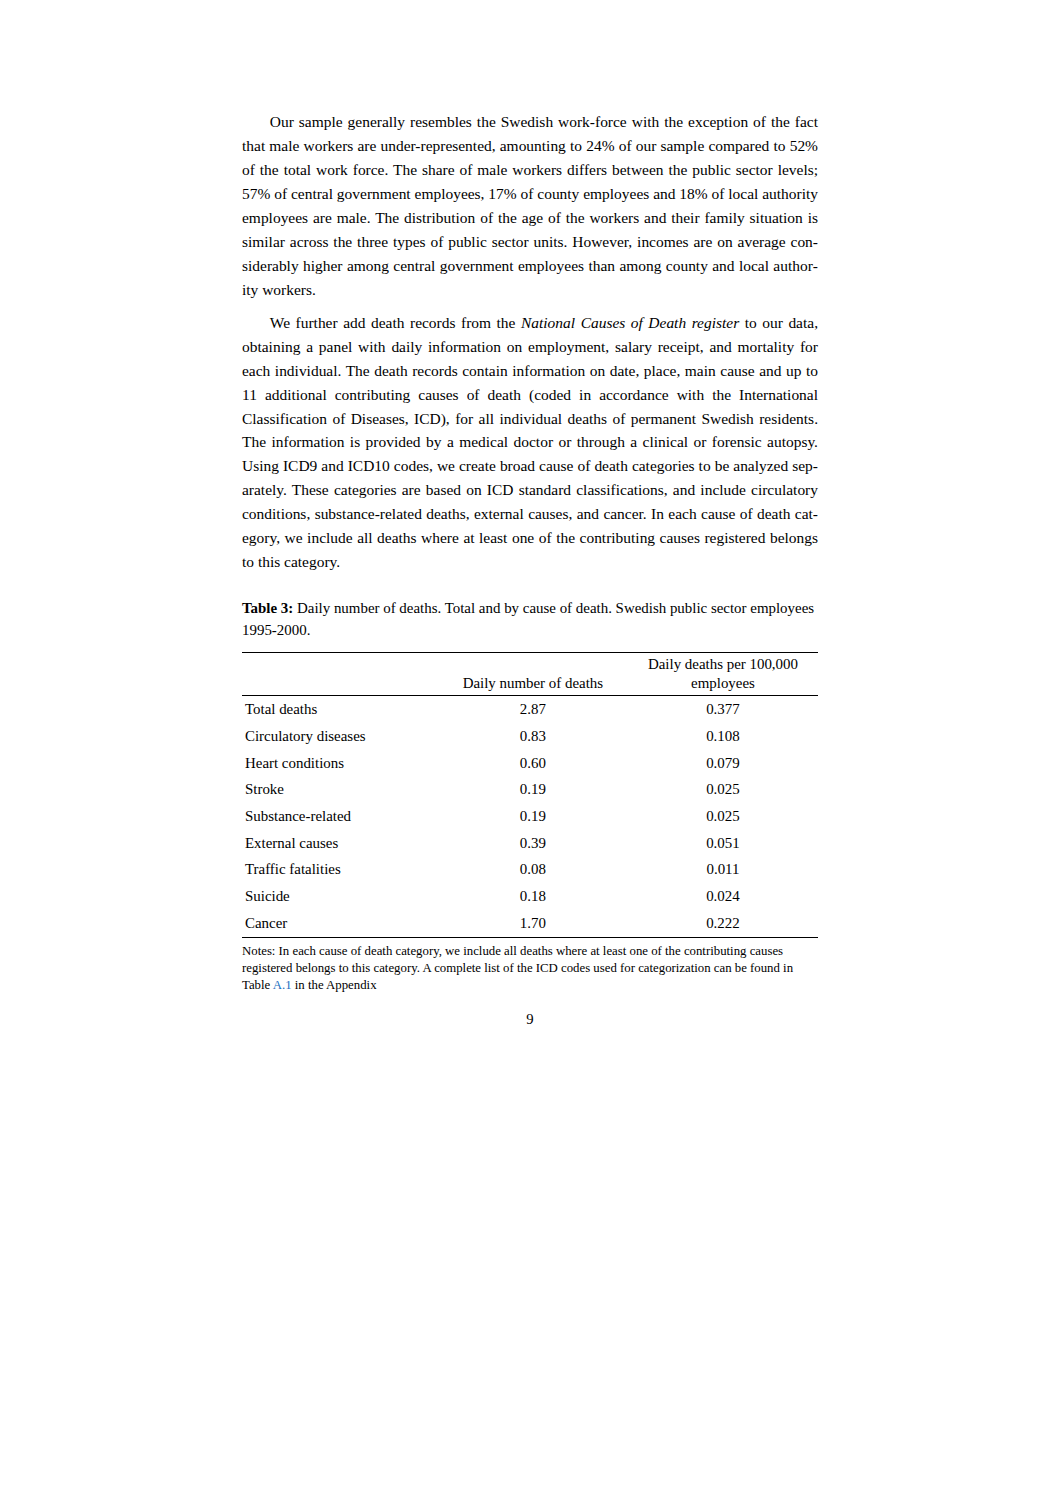Our sample generally resembles the Swedish work-force with the exception of the fact that male workers are under-represented, amounting to 24% of our sample compared to 52% of the total work force. The share of male workers differs between the public sector levels; 57% of central government employees, 17% of county employees and 18% of local authority employees are male. The distribution of the age of the workers and their family situation is similar across the three types of public sector units. However, incomes are on average considerably higher among central government employees than among county and local authority workers.
We further add death records from the National Causes of Death register to our data, obtaining a panel with daily information on employment, salary receipt, and mortality for each individual. The death records contain information on date, place, main cause and up to 11 additional contributing causes of death (coded in accordance with the International Classification of Diseases, ICD), for all individual deaths of permanent Swedish residents. The information is provided by a medical doctor or through a clinical or forensic autopsy. Using ICD9 and ICD10 codes, we create broad cause of death categories to be analyzed separately. These categories are based on ICD standard classifications, and include circulatory conditions, substance-related deaths, external causes, and cancer. In each cause of death category, we include all deaths where at least one of the contributing causes registered belongs to this category.
Table 3: Daily number of deaths. Total and by cause of death. Swedish public sector employees 1995-2000.
| | Daily number of deaths | Daily deaths per 100,000 employees |
| --- | --- | --- |
| Total deaths | 2.87 | 0.377 |
| Circulatory diseases | 0.83 | 0.108 |
| Heart conditions | 0.60 | 0.079 |
| Stroke | 0.19 | 0.025 |
| Substance-related | 0.19 | 0.025 |
| External causes | 0.39 | 0.051 |
| Traffic fatalities | 0.08 | 0.011 |
| Suicide | 0.18 | 0.024 |
| Cancer | 1.70 | 0.222 |
Notes: In each cause of death category, we include all deaths where at least one of the contributing causes registered belongs to this category. A complete list of the ICD codes used for categorization can be found in Table A.1 in the Appendix
9